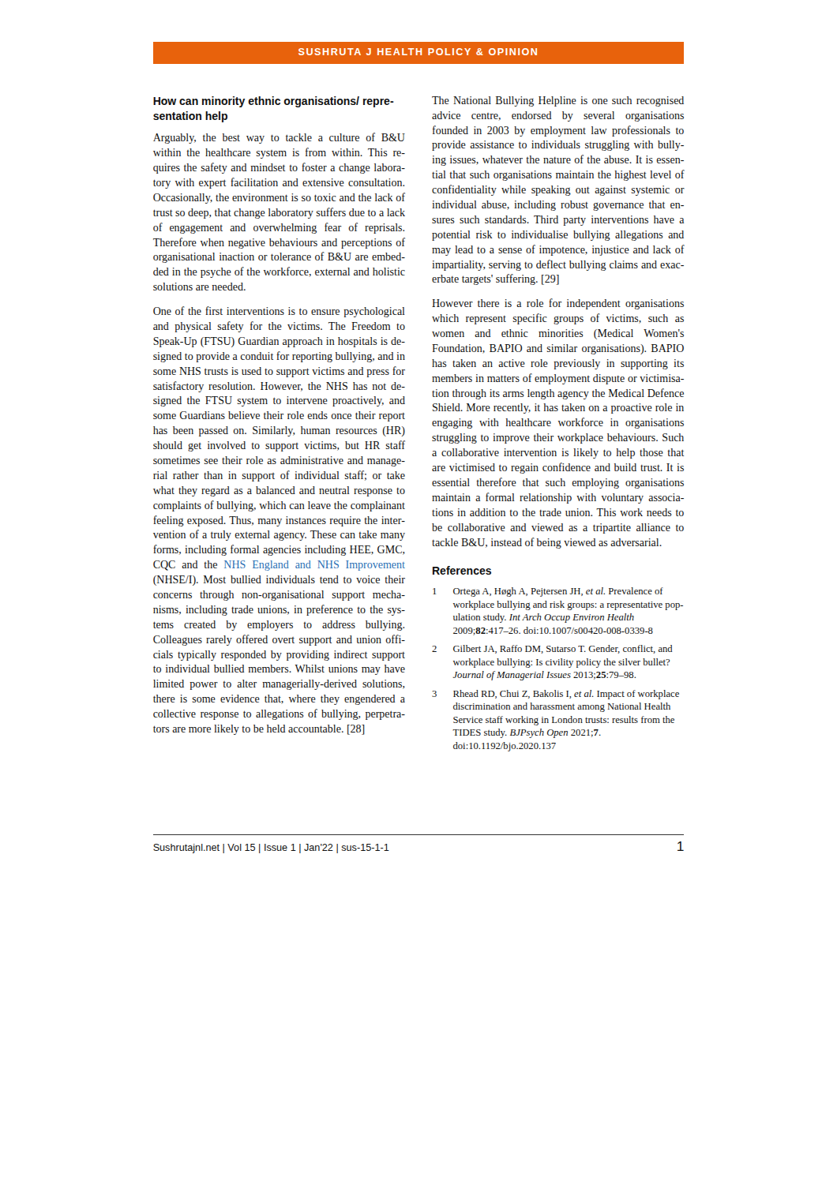Sushruta J Health Policy & Opinion
How can minority ethnic organisations/ representation help
Arguably, the best way to tackle a culture of B&U within the healthcare system is from within. This requires the safety and mindset to foster a change laboratory with expert facilitation and extensive consultation. Occasionally, the environment is so toxic and the lack of trust so deep, that change laboratory suffers due to a lack of engagement and overwhelming fear of reprisals. Therefore when negative behaviours and perceptions of organisational inaction or tolerance of B&U are embedded in the psyche of the workforce, external and holistic solutions are needed.
One of the first interventions is to ensure psychological and physical safety for the victims. The Freedom to Speak-Up (FTSU) Guardian approach in hospitals is designed to provide a conduit for reporting bullying, and in some NHS trusts is used to support victims and press for satisfactory resolution. However, the NHS has not designed the FTSU system to intervene proactively, and some Guardians believe their role ends once their report has been passed on. Similarly, human resources (HR) should get involved to support victims, but HR staff sometimes see their role as administrative and managerial rather than in support of individual staff; or take what they regard as a balanced and neutral response to complaints of bullying, which can leave the complainant feeling exposed. Thus, many instances require the intervention of a truly external agency. These can take many forms, including formal agencies including HEE, GMC, CQC and the NHS England and NHS Improvement (NHSE/I). Most bullied individuals tend to voice their concerns through non-organisational support mechanisms, including trade unions, in preference to the systems created by employers to address bullying. Colleagues rarely offered overt support and union officials typically responded by providing indirect support to individual bullied members. Whilst unions may have limited power to alter managerially-derived solutions, there is some evidence that, where they engendered a collective response to allegations of bullying, perpetrators are more likely to be held accountable. [28]
The National Bullying Helpline is one such recognised advice centre, endorsed by several organisations founded in 2003 by employment law professionals to provide assistance to individuals struggling with bullying issues, whatever the nature of the abuse. It is essential that such organisations maintain the highest level of confidentiality while speaking out against systemic or individual abuse, including robust governance that ensures such standards. Third party interventions have a potential risk to individualise bullying allegations and may lead to a sense of impotence, injustice and lack of impartiality, serving to deflect bullying claims and exacerbate targets' suffering. [29]
However there is a role for independent organisations which represent specific groups of victims, such as women and ethnic minorities (Medical Women's Foundation, BAPIO and similar organisations). BAPIO has taken an active role previously in supporting its members in matters of employment dispute or victimisation through its arms length agency the Medical Defence Shield. More recently, it has taken on a proactive role in engaging with healthcare workforce in organisations struggling to improve their workplace behaviours. Such a collaborative intervention is likely to help those that are victimised to regain confidence and build trust. It is essential therefore that such employing organisations maintain a formal relationship with voluntary associations in addition to the trade union. This work needs to be collaborative and viewed as a tripartite alliance to tackle B&U, instead of being viewed as adversarial.
References
Ortega A, Høgh A, Pejtersen JH, et al. Prevalence of workplace bullying and risk groups: a representative population study. Int Arch Occup Environ Health 2009;82:417–26. doi:10.1007/s00420-008-0339-8
Gilbert JA, Raffo DM, Sutarso T. Gender, conflict, and workplace bullying: Is civility policy the silver bullet? Journal of Managerial Issues 2013;25:79–98.
Rhead RD, Chui Z, Bakolis I, et al. Impact of workplace discrimination and harassment among National Health Service staff working in London trusts: results from the TIDES study. BJPsych Open 2021;7. doi:10.1192/bjo.2020.137
Sushrutajnl.net | Vol 15 | Issue 1 | Jan'22 | sus-15-1-1 1